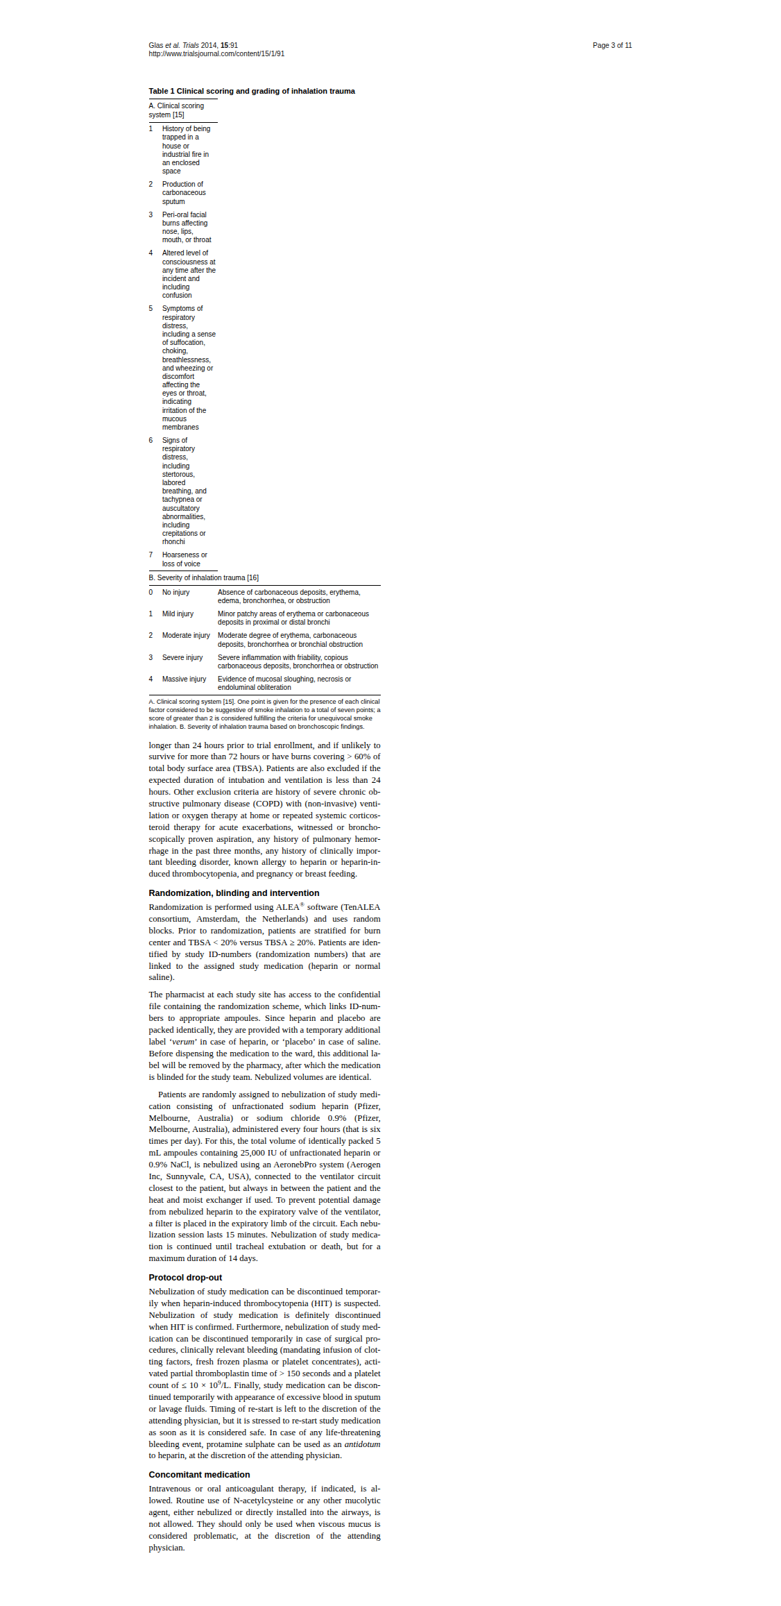Glas et al. Trials 2014, 15:91 http://www.trialsjournal.com/content/15/1/91
Page 3 of 11
Table 1 Clinical scoring and grading of inhalation trauma
| A. Clinical scoring system [15] |
| 1 | History of being trapped in a house or industrial fire in an enclosed space |
| 2 | Production of carbonaceous sputum |
| 3 | Peri-oral facial burns affecting nose, lips, mouth, or throat |
| 4 | Altered level of consciousness at any time after the incident and including confusion |
| 5 | Symptoms of respiratory distress, including a sense of suffocation, choking, breathlessness, and wheezing or discomfort affecting the eyes or throat, indicating irritation of the mucous membranes |
| 6 | Signs of respiratory distress, including stertorous, labored breathing, and tachypnea or auscultatory abnormalities, including crepitations or rhonchi |
| 7 | Hoarseness or loss of voice |
| B. Severity of inhalation trauma [16] |
| 0 | No injury | Absence of carbonaceous deposits, erythema, edema, bronchorrhea, or obstruction |
| 1 | Mild injury | Minor patchy areas of erythema or carbonaceous deposits in proximal or distal bronchi |
| 2 | Moderate injury | Moderate degree of erythema, carbonaceous deposits, bronchorrhea or bronchial obstruction |
| 3 | Severe injury | Severe inflammation with friability, copious carbonaceous deposits, bronchorrhea or obstruction |
| 4 | Massive injury | Evidence of mucosal sloughing, necrosis or endoluminal obliteration |
A. Clinical scoring system [15]. One point is given for the presence of each clinical factor considered to be suggestive of smoke inhalation to a total of seven points; a score of greater than 2 is considered fulfilling the criteria for unequivocal smoke inhalation. B. Severity of inhalation trauma based on bronchoscopic findings.
longer than 24 hours prior to trial enrollment, and if unlikely to survive for more than 72 hours or have burns covering > 60% of total body surface area (TBSA). Patients are also excluded if the expected duration of intubation and ventilation is less than 24 hours. Other exclusion criteria are history of severe chronic obstructive pulmonary disease (COPD) with (non-invasive) ventilation or oxygen therapy at home or repeated systemic corticosteroid therapy for acute exacerbations, witnessed or bronchoscopically proven aspiration, any history of pulmonary hemorrhage in the past three months, any history of clinically important bleeding disorder, known allergy to heparin or heparin-induced thrombocytopenia, and pregnancy or breast feeding.
Randomization, blinding and intervention
Randomization is performed using ALEA® software (TenALEA consortium, Amsterdam, the Netherlands) and uses random blocks. Prior to randomization, patients are stratified for burn center and TBSA < 20% versus TBSA ≥ 20%. Patients are identified by study ID-numbers (randomization numbers) that are linked to the assigned study medication (heparin or normal saline).
The pharmacist at each study site has access to the confidential file containing the randomization scheme, which links ID-numbers to appropriate ampoules. Since heparin and placebo are packed identically, they are provided with a temporary additional label ‘verum’ in case of heparin, or ‘placebo’ in case of saline. Before dispensing the medication to the ward, this additional label will be removed by the pharmacy, after which the medication is blinded for the study team. Nebulized volumes are identical.
Patients are randomly assigned to nebulization of study medication consisting of unfractionated sodium heparin (Pfizer, Melbourne, Australia) or sodium chloride 0.9% (Pfizer, Melbourne, Australia), administered every four hours (that is six times per day). For this, the total volume of identically packed 5 mL ampoules containing 25,000 IU of unfractionated heparin or 0.9% NaCl, is nebulized using an AeronebPro system (Aerogen Inc, Sunnyvale, CA, USA), connected to the ventilator circuit closest to the patient, but always in between the patient and the heat and moist exchanger if used. To prevent potential damage from nebulized heparin to the expiratory valve of the ventilator, a filter is placed in the expiratory limb of the circuit. Each nebulization session lasts 15 minutes. Nebulization of study medication is continued until tracheal extubation or death, but for a maximum duration of 14 days.
Protocol drop-out
Nebulization of study medication can be discontinued temporarily when heparin-induced thrombocytopenia (HIT) is suspected. Nebulization of study medication is definitely discontinued when HIT is confirmed. Furthermore, nebulization of study medication can be discontinued temporarily in case of surgical procedures, clinically relevant bleeding (mandating infusion of clotting factors, fresh frozen plasma or platelet concentrates), activated partial thromboplastin time of > 150 seconds and a platelet count of ≤ 10 × 109/L. Finally, study medication can be discontinued temporarily with appearance of excessive blood in sputum or lavage fluids. Timing of re-start is left to the discretion of the attending physician, but it is stressed to re-start study medication as soon as it is considered safe. In case of any life-threatening bleeding event, protamine sulphate can be used as an antidotum to heparin, at the discretion of the attending physician.
Concomitant medication
Intravenous or oral anticoagulant therapy, if indicated, is allowed. Routine use of N-acetylcysteine or any other mucolytic agent, either nebulized or directly installed into the airways, is not allowed. They should only be used when viscous mucus is considered problematic, at the discretion of the attending physician.